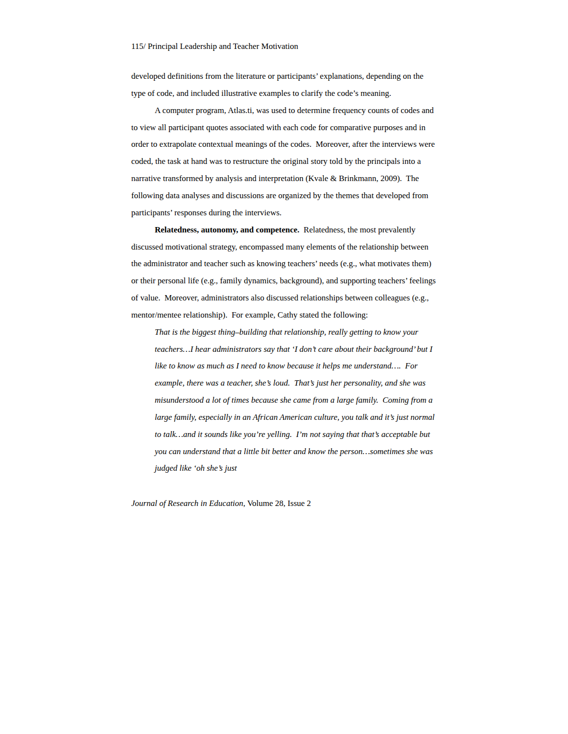115/ Principal Leadership and Teacher Motivation
developed definitions from the literature or participants’ explanations, depending on the type of code, and included illustrative examples to clarify the code’s meaning.
A computer program, Atlas.ti, was used to determine frequency counts of codes and to view all participant quotes associated with each code for comparative purposes and in order to extrapolate contextual meanings of the codes. Moreover, after the interviews were coded, the task at hand was to restructure the original story told by the principals into a narrative transformed by analysis and interpretation (Kvale & Brinkmann, 2009). The following data analyses and discussions are organized by the themes that developed from participants’ responses during the interviews.
Relatedness, autonomy, and competence. Relatedness, the most prevalently discussed motivational strategy, encompassed many elements of the relationship between the administrator and teacher such as knowing teachers’ needs (e.g., what motivates them) or their personal life (e.g., family dynamics, background), and supporting teachers’ feelings of value. Moreover, administrators also discussed relationships between colleagues (e.g., mentor/mentee relationship). For example, Cathy stated the following:
That is the biggest thing–building that relationship, really getting to know your teachers…I hear administrators say that ‘I don’t care about their background’ but I like to know as much as I need to know because it helps me understand…. For example, there was a teacher, she’s loud. That’s just her personality, and she was misunderstood a lot of times because she came from a large family. Coming from a large family, especially in an African American culture, you talk and it’s just normal to talk…and it sounds like you’re yelling. I’m not saying that that’s acceptable but you can understand that a little bit better and know the person…sometimes she was judged like ‘oh she’s just
Journal of Research in Education, Volume 28, Issue 2